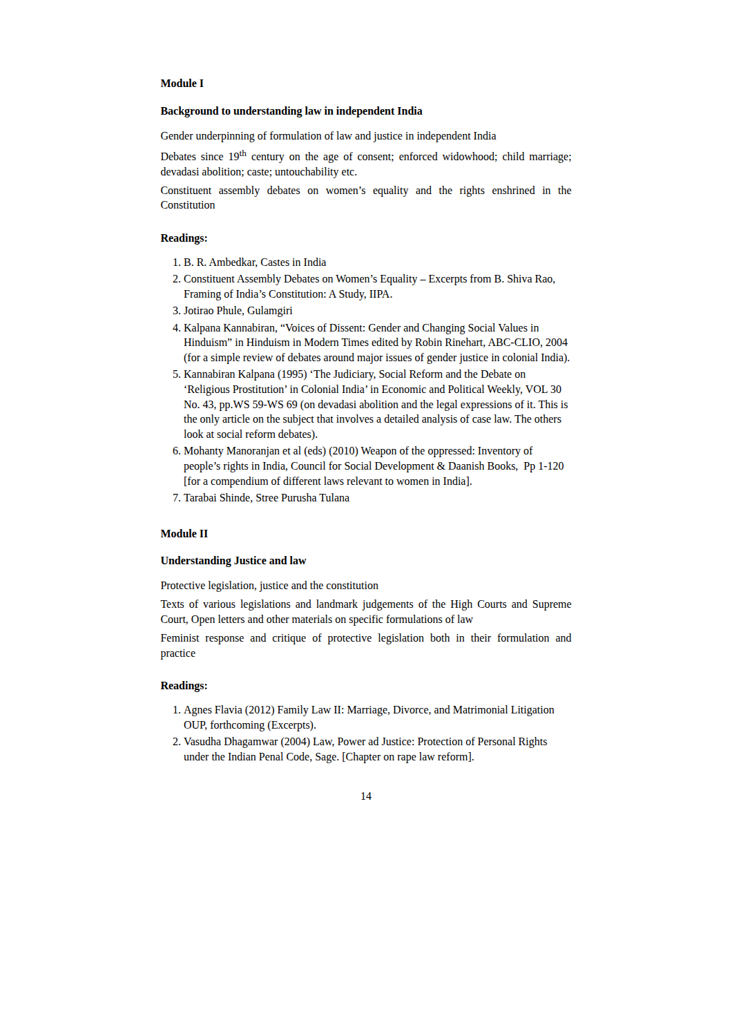Module I
Background to understanding law in independent India
Gender underpinning of formulation of law and justice in independent India
Debates since 19th century on the age of consent; enforced widowhood; child marriage; devadasi abolition; caste; untouchability etc.
Constituent assembly debates on women’s equality and the rights enshrined in the Constitution
Readings:
B. R. Ambedkar, Castes in India
Constituent Assembly Debates on Women’s Equality – Excerpts from B. Shiva Rao, Framing of India’s Constitution: A Study, IIPA.
Jotirao Phule, Gulamgiri
Kalpana Kannabiran, “Voices of Dissent: Gender and Changing Social Values in Hinduism” in Hinduism in Modern Times edited by Robin Rinehart, ABC-CLIO, 2004 (for a simple review of debates around major issues of gender justice in colonial India).
Kannabiran Kalpana (1995) ‘The Judiciary, Social Reform and the Debate on ‘Religious Prostitution’ in Colonial India’ in Economic and Political Weekly, VOL 30 No. 43, pp.WS 59-WS 69 (on devadasi abolition and the legal expressions of it. This is the only article on the subject that involves a detailed analysis of case law. The others look at social reform debates).
Mohanty Manoranjan et al (eds) (2010) Weapon of the oppressed: Inventory of people’s rights in India, Council for Social Development & Daanish Books, Pp 1-120 [for a compendium of different laws relevant to women in India].
Tarabai Shinde, Stree Purusha Tulana
Module II
Understanding Justice and law
Protective legislation, justice and the constitution
Texts of various legislations and landmark judgements of the High Courts and Supreme Court, Open letters and other materials on specific formulations of law
Feminist response and critique of protective legislation both in their formulation and practice
Readings:
Agnes Flavia (2012) Family Law II: Marriage, Divorce, and Matrimonial Litigation OUP, forthcoming (Excerpts).
Vasudha Dhagamwar (2004) Law, Power ad Justice: Protection of Personal Rights under the Indian Penal Code, Sage. [Chapter on rape law reform].
14